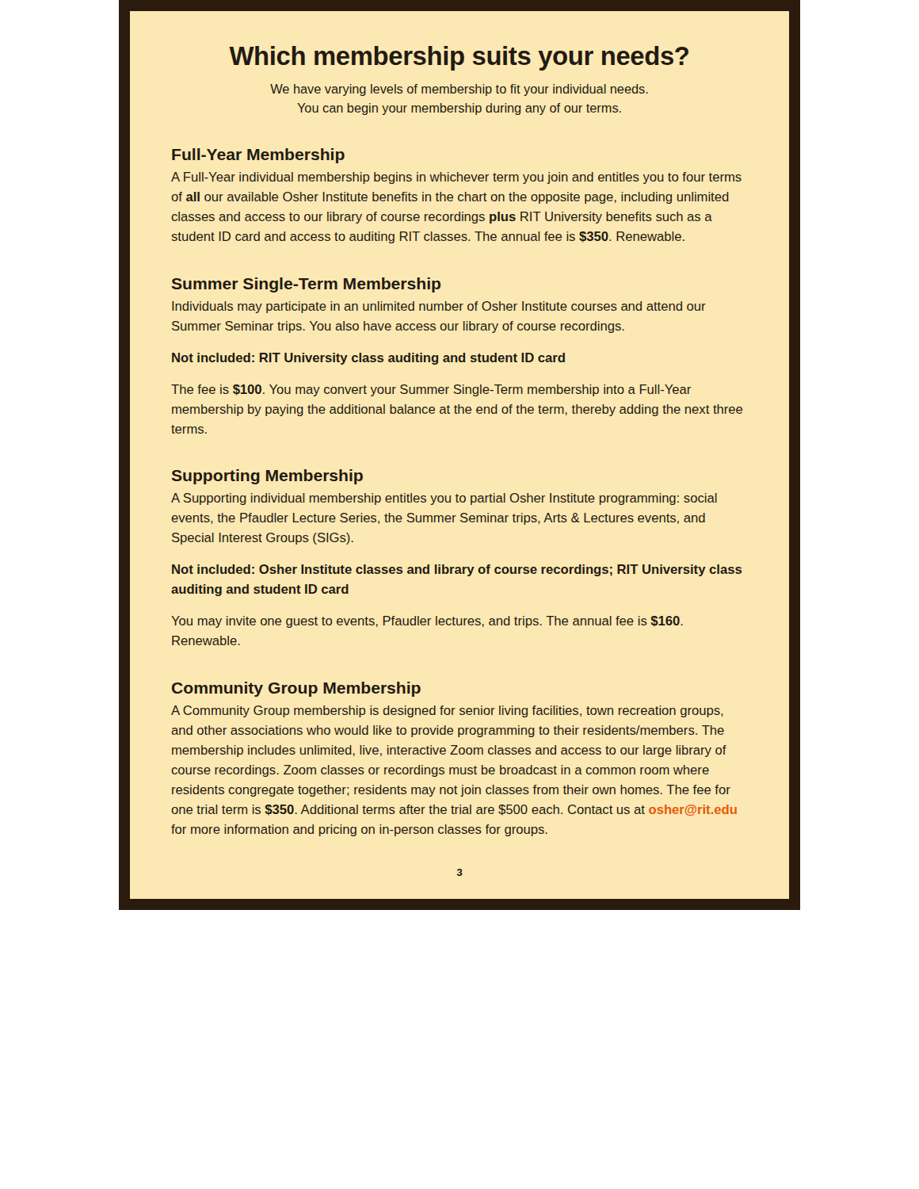Which membership suits your needs?
We have varying levels of membership to fit your individual needs.
You can begin your membership during any of our terms.
Full-Year Membership
A Full-Year individual membership begins in whichever term you join and entitles you to four terms of all our available Osher Institute benefits in the chart on the opposite page, including unlimited classes and access to our library of course recordings plus RIT University benefits such as a student ID card and access to auditing RIT classes. The annual fee is $350. Renewable.
Summer Single-Term Membership
Individuals may participate in an unlimited number of Osher Institute courses and attend our Summer Seminar trips. You also have access our library of course recordings.
Not included: RIT University class auditing and student ID card
The fee is $100. You may convert your Summer Single-Term membership into a Full-Year membership by paying the additional balance at the end of the term, thereby adding the next three terms.
Supporting Membership
A Supporting individual membership entitles you to partial Osher Institute programming: social events, the Pfaudler Lecture Series, the Summer Seminar trips, Arts & Lectures events, and Special Interest Groups (SIGs).
Not included: Osher Institute classes and library of course recordings; RIT University class auditing and student ID card
You may invite one guest to events, Pfaudler lectures, and trips. The annual fee is $160. Renewable.
Community Group Membership
A Community Group membership is designed for senior living facilities, town recreation groups, and other associations who would like to provide programming to their residents/members. The membership includes unlimited, live, interactive Zoom classes and access to our large library of course recordings. Zoom classes or recordings must be broadcast in a common room where residents congregate together; residents may not join classes from their own homes. The fee for one trial term is $350. Additional terms after the trial are $500 each. Contact us at osher@rit.edu for more information and pricing on in-person classes for groups.
3